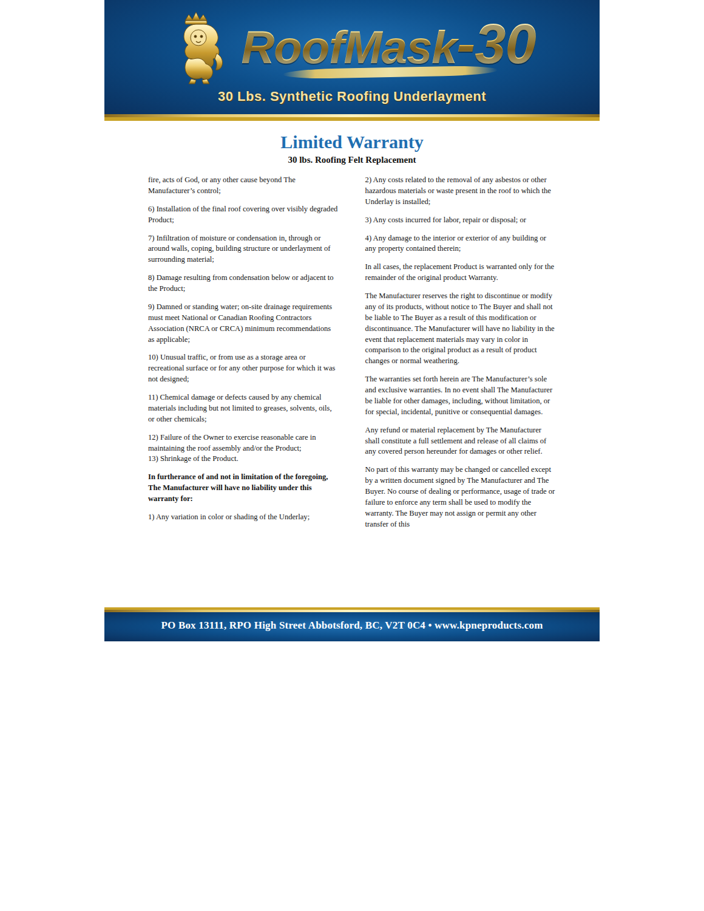RoofMask-30
30 Lbs. Synthetic Roofing Underlayment
Limited Warranty
30 lbs. Roofing Felt Replacement
fire, acts of God, or any other cause beyond The Manufacturer’s control;
6) Installation of the final roof covering over visibly degraded Product;
7) Infiltration of moisture or condensation in, through or around walls, coping, building structure or underlayment of surrounding material;
8) Damage resulting from condensation below or adjacent to the Product;
9) Damned or standing water; on-site drainage requirements must meet National or Canadian Roofing Contractors Association (NRCA or CRCA) minimum recommendations as applicable;
10) Unusual traffic, or from use as a storage area or recreational surface or for any other purpose for which it was not designed;
11) Chemical damage or defects caused by any chemical materials including but not limited to greases, solvents, oils, or other chemicals;
12) Failure of the Owner to exercise reasonable care in maintaining the roof assembly and/or the Product;
13) Shrinkage of the Product.
In furtherance of and not in limitation of the foregoing, The Manufacturer will have no liability under this warranty for:
1) Any variation in color or shading of the Underlay;
2) Any costs related to the removal of any asbestos or other hazardous materials or waste present in the roof to which the Underlay is installed;
3) Any costs incurred for labor, repair or disposal; or
4) Any damage to the interior or exterior of any building or any property contained therein;
In all cases, the replacement Product is warranted only for the remainder of the original product Warranty.
The Manufacturer reserves the right to discontinue or modify any of its products, without notice to The Buyer and shall not be liable to The Buyer as a result of this modification or discontinuance. The Manufacturer will have no liability in the event that replacement materials may vary in color in comparison to the original product as a result of product changes or normal weathering.
The warranties set forth herein are The Manufacturer’s sole and exclusive warranties. In no event shall The Manufacturer be liable for other damages, including, without limitation, or for special, incidental, punitive or consequential damages.
Any refund or material replacement by The Manufacturer shall constitute a full settlement and release of all claims of any covered person hereunder for damages or other relief.
No part of this warranty may be changed or cancelled except by a written document signed by The Manufacturer and The Buyer. No course of dealing or performance, usage of trade or failure to enforce any term shall be used to modify the warranty. The Buyer may not assign or permit any other transfer of this
PO Box 13111, RPO High Street Abbotsford, BC, V2T 0C4 • www.kpneproducts.com